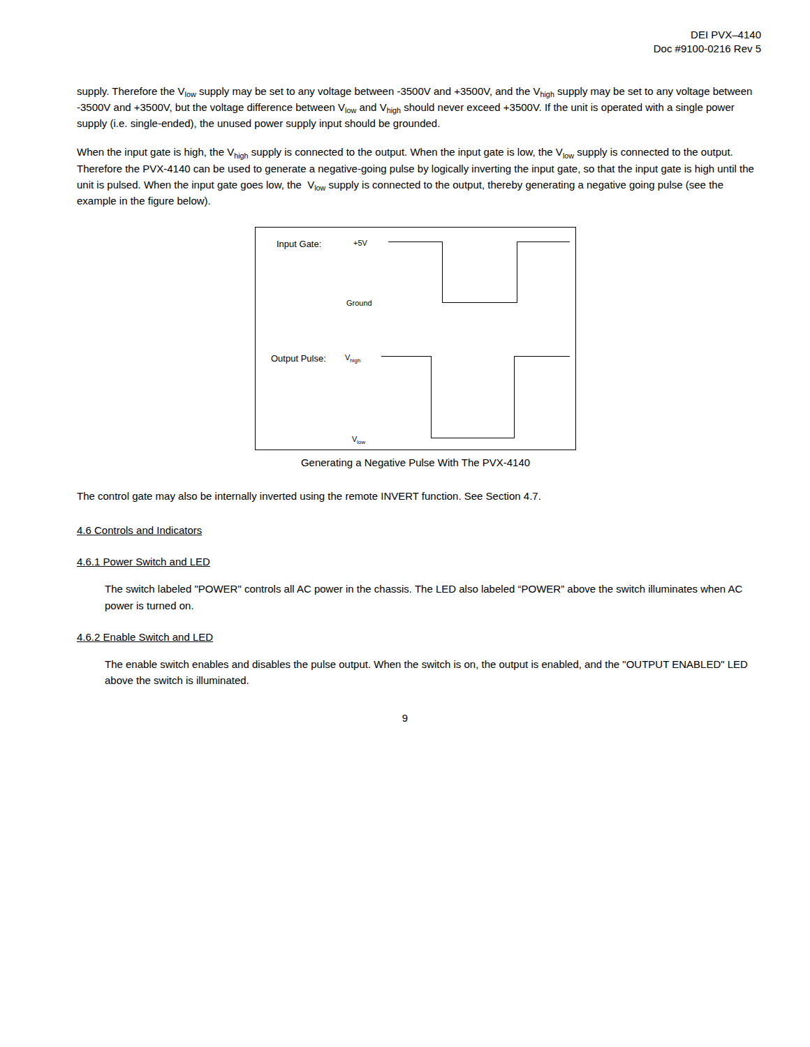DEI PVX–4140
Doc #9100-0216 Rev 5
supply. Therefore the Vlow supply may be set to any voltage between -3500V and +3500V, and the Vhigh supply may be set to any voltage between -3500V and +3500V, but the voltage difference between Vlow and Vhigh should never exceed +3500V. If the unit is operated with a single power supply (i.e. single-ended), the unused power supply input should be grounded.
When the input gate is high, the Vhigh supply is connected to the output. When the input gate is low, the Vlow supply is connected to the output. Therefore the PVX-4140 can be used to generate a negative-going pulse by logically inverting the input gate, so that the input gate is high until the unit is pulsed. When the input gate goes low, the Vlow supply is connected to the output, thereby generating a negative going pulse (see the example in the figure below).
Input Gate: +5V Ground Output Pulse: Vhigh Vlow
Generating a Negative Pulse With The PVX-4140
The control gate may also be internally inverted using the remote INVERT function. See Section 4.7.
4.6 Controls and Indicators
4.6.1 Power Switch and LED
The switch labeled "POWER" controls all AC power in the chassis. The LED also labeled “POWER” above the switch illuminates when AC power is turned on.
4.6.2 Enable Switch and LED
The enable switch enables and disables the pulse output. When the switch is on, the output is enabled, and the "OUTPUT ENABLED" LED above the switch is illuminated.
9